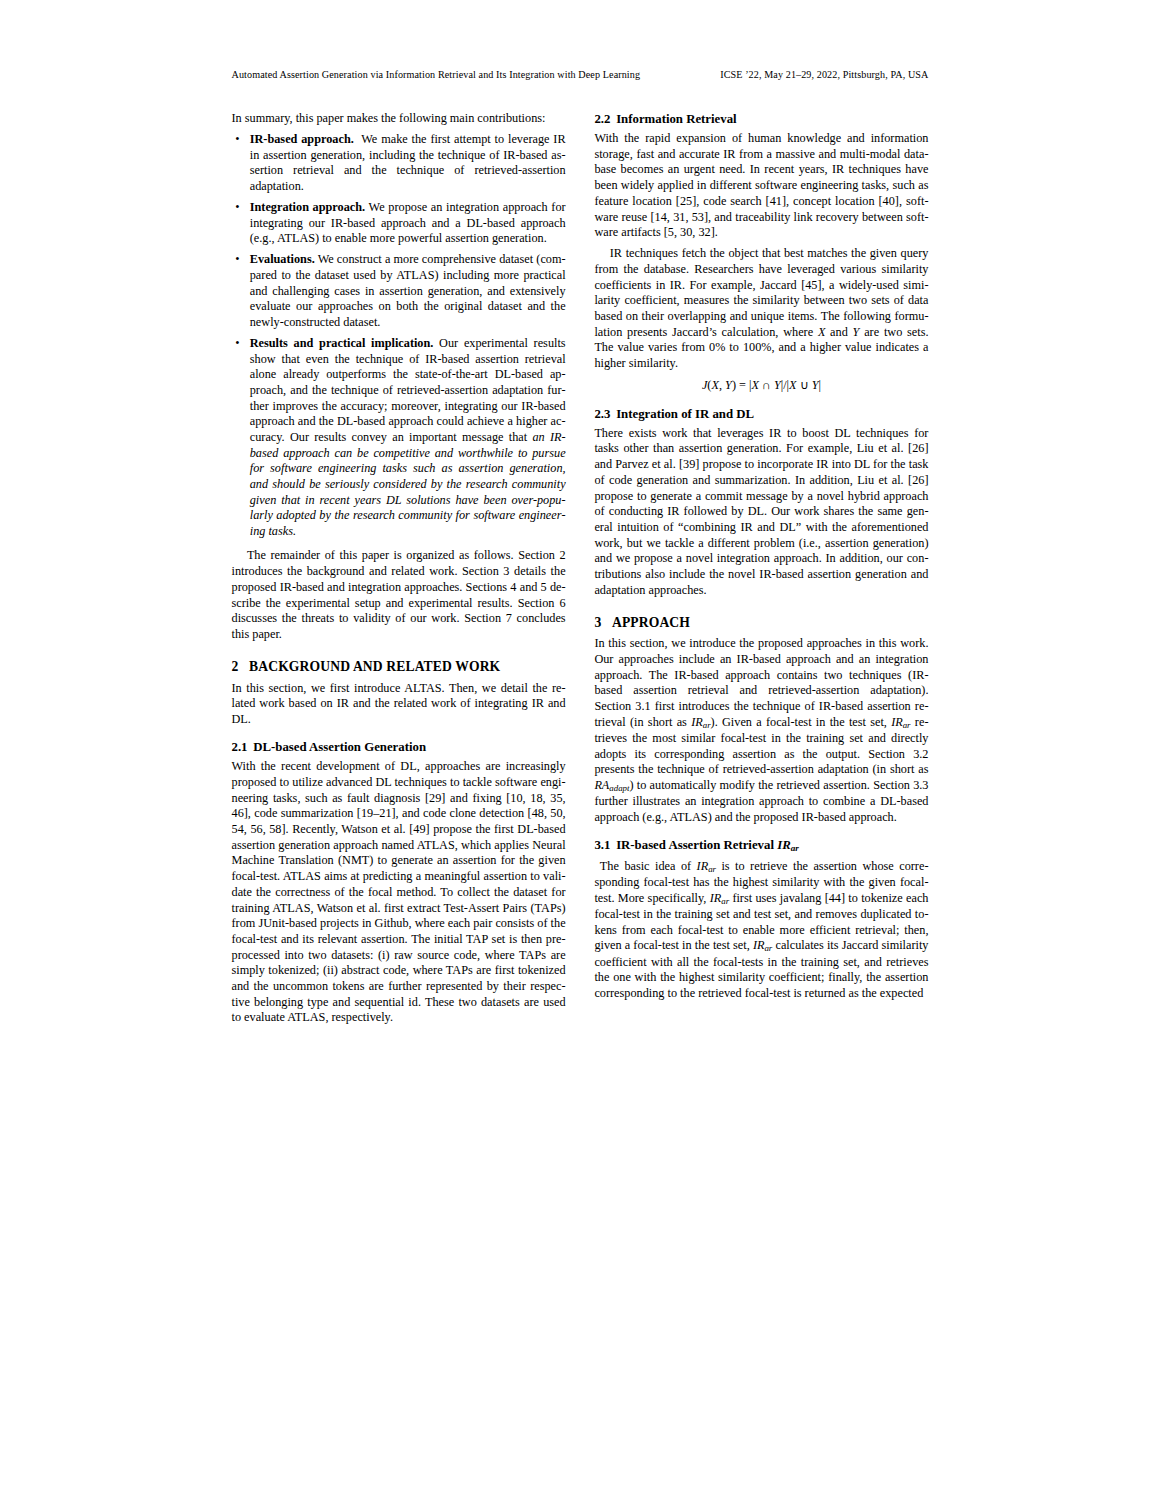Automated Assertion Generation via Information Retrieval and Its Integration with Deep Learning
ICSE ’22, May 21–29, 2022, Pittsburgh, PA, USA
In summary, this paper makes the following main contributions:
IR-based approach. We make the first attempt to leverage IR in assertion generation, including the technique of IR-based assertion retrieval and the technique of retrieved-assertion adaptation.
Integration approach. We propose an integration approach for integrating our IR-based approach and a DL-based approach (e.g., ATLAS) to enable more powerful assertion generation.
Evaluations. We construct a more comprehensive dataset (compared to the dataset used by ATLAS) including more practical and challenging cases in assertion generation, and extensively evaluate our approaches on both the original dataset and the newly-constructed dataset.
Results and practical implication. Our experimental results show that even the technique of IR-based assertion retrieval alone already outperforms the state-of-the-art DL-based approach, and the technique of retrieved-assertion adaptation further improves the accuracy; moreover, integrating our IR-based approach and the DL-based approach could achieve a higher accuracy. Our results convey an important message that an IR-based approach can be competitive and worthwhile to pursue for software engineering tasks such as assertion generation, and should be seriously considered by the research community given that in recent years DL solutions have been over-popularly adopted by the research community for software engineering tasks.
The remainder of this paper is organized as follows. Section 2 introduces the background and related work. Section 3 details the proposed IR-based and integration approaches. Sections 4 and 5 describe the experimental setup and experimental results. Section 6 discusses the threats to validity of our work. Section 7 concludes this paper.
2 Background and Related Work
In this section, we first introduce ALTAS. Then, we detail the related work based on IR and the related work of integrating IR and DL.
2.1 DL-based Assertion Generation
With the recent development of DL, approaches are increasingly proposed to utilize advanced DL techniques to tackle software engineering tasks, such as fault diagnosis [29] and fixing [10, 18, 35, 46], code summarization [19–21], and code clone detection [48, 50, 54, 56, 58]. Recently, Watson et al. [49] propose the first DL-based assertion generation approach named ATLAS, which applies Neural Machine Translation (NMT) to generate an assertion for the given focal-test. ATLAS aims at predicting a meaningful assertion to validate the correctness of the focal method. To collect the dataset for training ATLAS, Watson et al. first extract Test-Assert Pairs (TAPs) from JUnit-based projects in Github, where each pair consists of the focal-test and its relevant assertion. The initial TAP set is then preprocessed into two datasets: (i) raw source code, where TAPs are simply tokenized; (ii) abstract code, where TAPs are first tokenized and the uncommon tokens are further represented by their respective belonging type and sequential id. These two datasets are used to evaluate ATLAS, respectively.
2.2 Information Retrieval
With the rapid expansion of human knowledge and information storage, fast and accurate IR from a massive and multi-modal database becomes an urgent need. In recent years, IR techniques have been widely applied in different software engineering tasks, such as feature location [25], code search [41], concept location [40], software reuse [14, 31, 53], and traceability link recovery between software artifacts [5, 30, 32].
IR techniques fetch the object that best matches the given query from the database. Researchers have leveraged various similarity coefficients in IR. For example, Jaccard [45], a widely-used similarity coefficient, measures the similarity between two sets of data based on their overlapping and unique items. The following formulation presents Jaccard’s calculation, where X and Y are two sets. The value varies from 0% to 100%, and a higher value indicates a higher similarity.
J(X, Y) = |X ∩ Y|/|X ∪ Y|
2.3 Integration of IR and DL
There exists work that leverages IR to boost DL techniques for tasks other than assertion generation. For example, Liu et al. [26] and Parvez et al. [39] propose to incorporate IR into DL for the task of code generation and summarization. In addition, Liu et al. [26] propose to generate a commit message by a novel hybrid approach of conducting IR followed by DL. Our work shares the same general intuition of “combining IR and DL” with the aforementioned work, but we tackle a different problem (i.e., assertion generation) and we propose a novel integration approach. In addition, our contributions also include the novel IR-based assertion generation and adaptation approaches.
3 Approach
In this section, we introduce the proposed approaches in this work. Our approaches include an IR-based approach and an integration approach. The IR-based approach contains two techniques (IR-based assertion retrieval and retrieved-assertion adaptation). Section 3.1 first introduces the technique of IR-based assertion retrieval (in short as IRar). Given a focal-test in the test set, IRar retrieves the most similar focal-test in the training set and directly adopts its corresponding assertion as the output. Section 3.2 presents the technique of retrieved-assertion adaptation (in short as RAadapt) to automatically modify the retrieved assertion. Section 3.3 further illustrates an integration approach to combine a DL-based approach (e.g., ATLAS) and the proposed IR-based approach.
3.1 IR-based Assertion Retrieval IRar
The basic idea of IRar is to retrieve the assertion whose corresponding focal-test has the highest similarity with the given focal-test. More specifically, IRar first uses javalang [44] to tokenize each focal-test in the training set and test set, and removes duplicated tokens from each focal-test to enable more efficient retrieval; then, given a focal-test in the test set, IRar calculates its Jaccard similarity coefficient with all the focal-tests in the training set, and retrieves the one with the highest similarity coefficient; finally, the assertion corresponding to the retrieved focal-test is returned as the expected